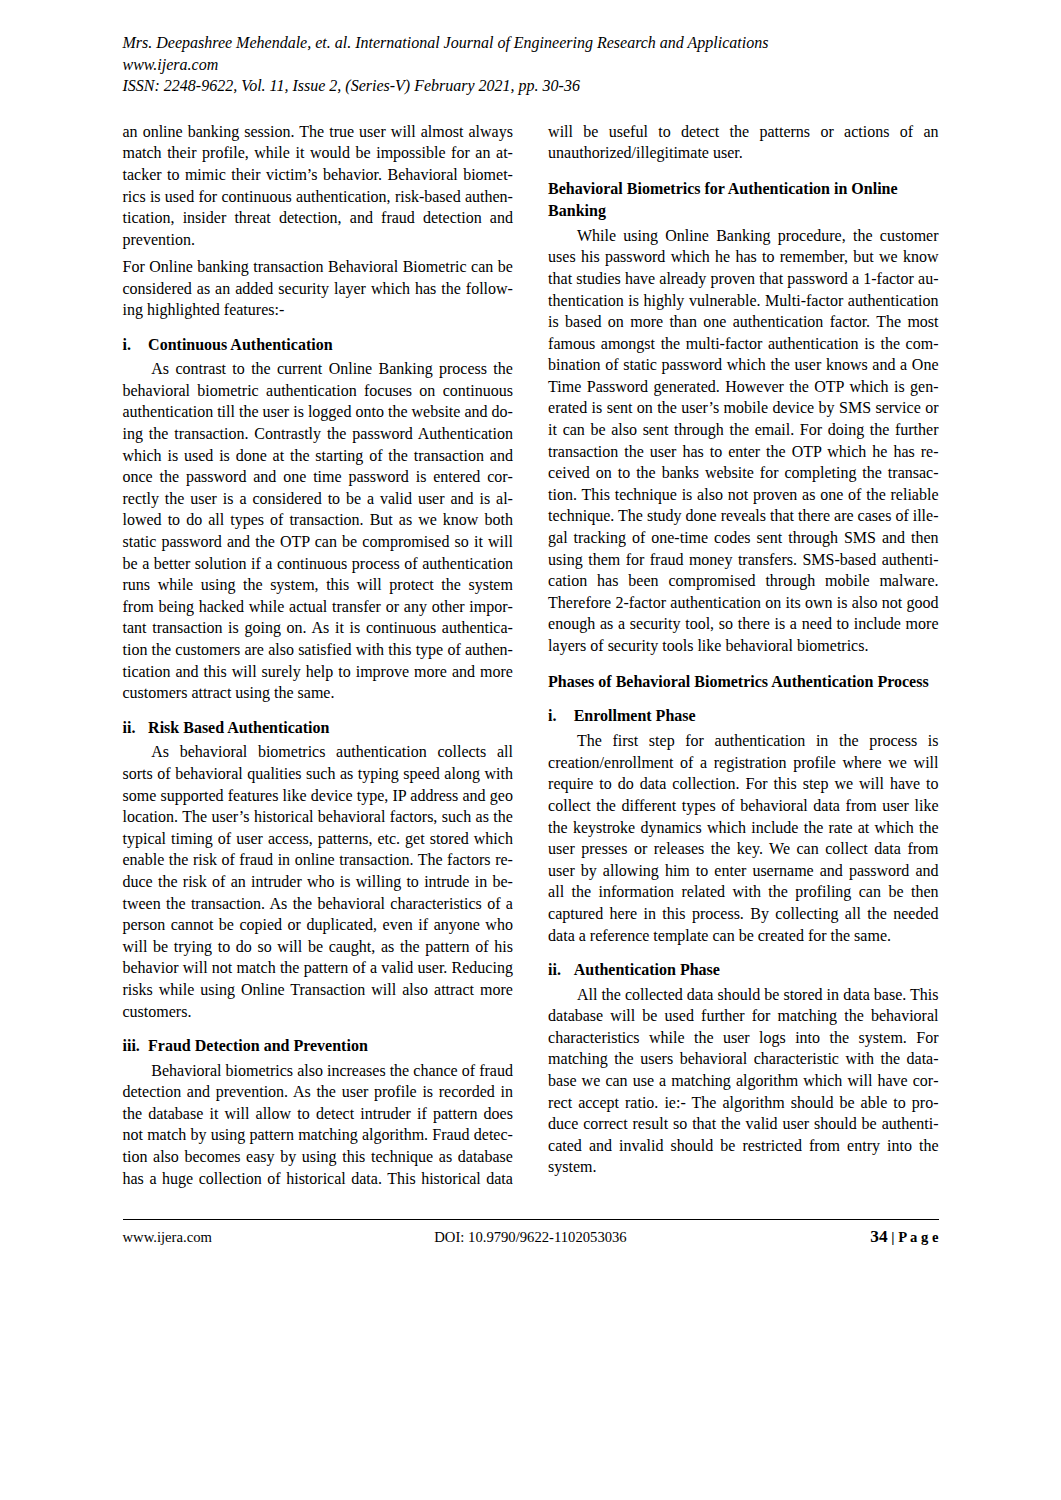Mrs. Deepashree Mehendale, et. al. International Journal of Engineering Research and Applications
www.ijera.com
ISSN: 2248-9622, Vol. 11, Issue 2, (Series-V) February 2021, pp. 30-36
an online banking session. The true user will almost always match their profile, while it would be impossible for an attacker to mimic their victim’s behavior. Behavioral biometrics is used for continuous authentication, risk-based authentication, insider threat detection, and fraud detection and prevention.
For Online banking transaction Behavioral Biometric can be considered as an added security layer which has the following highlighted features:-
i. Continuous Authentication
As contrast to the current Online Banking process the behavioral biometric authentication focuses on continuous authentication till the user is logged onto the website and doing the transaction. Contrastly the password Authentication which is used is done at the starting of the transaction and once the password and one time password is entered correctly the user is a considered to be a valid user and is allowed to do all types of transaction. But as we know both static password and the OTP can be compromised so it will be a better solution if a continuous process of authentication runs while using the system, this will protect the system from being hacked while actual transfer or any other important transaction is going on. As it is continuous authentication the customers are also satisfied with this type of authentication and this will surely help to improve more and more customers attract using the same.
ii. Risk Based Authentication
As behavioral biometrics authentication collects all sorts of behavioral qualities such as typing speed along with some supported features like device type, IP address and geo location. The user’s historical behavioral factors, such as the typical timing of user access, patterns, etc. get stored which enable the risk of fraud in online transaction. The factors reduce the risk of an intruder who is willing to intrude in between the transaction. As the behavioral characteristics of a person cannot be copied or duplicated, even if anyone who will be trying to do so will be caught, as the pattern of his behavior will not match the pattern of a valid user. Reducing risks while using Online Transaction will also attract more customers.
iii. Fraud Detection and Prevention
Behavioral biometrics also increases the chance of fraud detection and prevention. As the user profile is recorded in the database it will allow to detect intruder if pattern does not match by using pattern matching algorithm. Fraud detection also becomes easy by using this technique as database has a huge collection of historical data. This historical data will be useful to detect the patterns or actions of an unauthorized/illegitimate user.
Behavioral Biometrics for Authentication in Online Banking
While using Online Banking procedure, the customer uses his password which he has to remember, but we know that studies have already proven that password a 1-factor authentication is highly vulnerable. Multi-factor authentication is based on more than one authentication factor. The most famous amongst the multi-factor authentication is the combination of static password which the user knows and a One Time Password generated. However the OTP which is generated is sent on the user’s mobile device by SMS service or it can be also sent through the email. For doing the further transaction the user has to enter the OTP which he has received on to the banks website for completing the transaction. This technique is also not proven as one of the reliable technique. The study done reveals that there are cases of illegal tracking of one-time codes sent through SMS and then using them for fraud money transfers. SMS-based authentication has been compromised through mobile malware. Therefore 2-factor authentication on its own is also not good enough as a security tool, so there is a need to include more layers of security tools like behavioral biometrics.
Phases of Behavioral Biometrics Authentication Process
i. Enrollment Phase
The first step for authentication in the process is creation/enrollment of a registration profile where we will require to do data collection. For this step we will have to collect the different types of behavioral data from user like the keystroke dynamics which include the rate at which the user presses or releases the key. We can collect data from user by allowing him to enter username and password and all the information related with the profiling can be then captured here in this process. By collecting all the needed data a reference template can be created for the same.
ii. Authentication Phase
All the collected data should be stored in data base. This database will be used further for matching the behavioral characteristics while the user logs into the system. For matching the users behavioral characteristic with the database we can use a matching algorithm which will have correct accept ratio. ie:- The algorithm should be able to produce correct result so that the valid user should be authenticated and invalid should be restricted from entry into the system.
www.ijera.com DOI: 10.9790/9622-1102053036 34 | P a g e